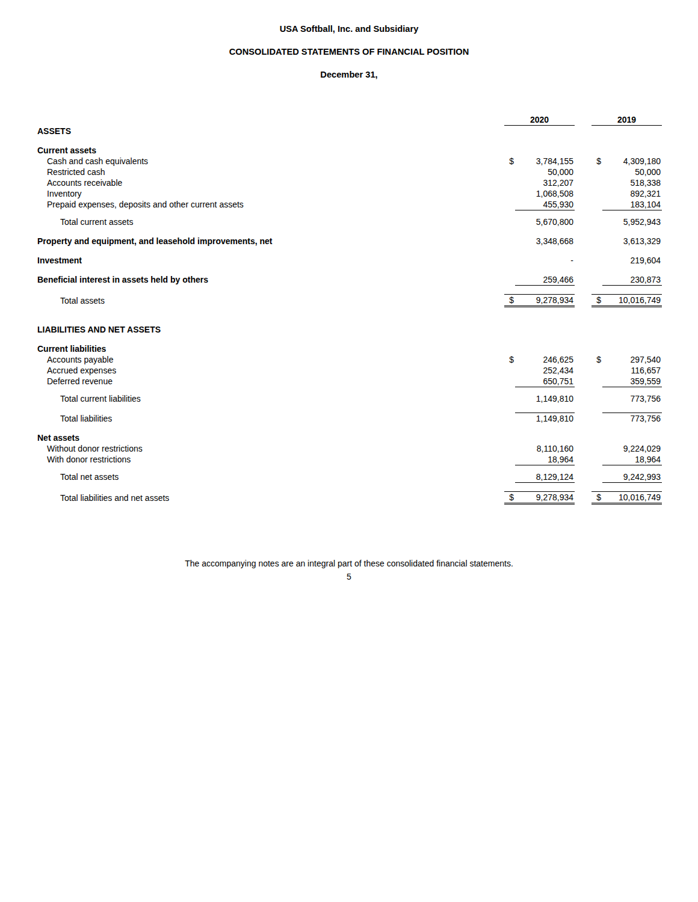USA Softball, Inc. and Subsidiary
CONSOLIDATED STATEMENTS OF FINANCIAL POSITION
December 31,
| | | 2020 | | 2019 |
| ASSETS | | | | | | |
| Current assets | | | | | | |
| Cash and cash equivalents | | $ | 3,784,155 | | $ | 4,309,180 |
| Restricted cash | | | 50,000 | | | 50,000 |
| Accounts receivable | | | 312,207 | | | 518,338 |
| Inventory | | | 1,068,508 | | | 892,321 |
| Prepaid expenses, deposits and other current assets | | | 455,930 | | | 183,104 |
| Total current assets | | | 5,670,800 | | | 5,952,943 |
| Property and equipment, and leasehold improvements, net | | | 3,348,668 | | | 3,613,329 |
| Investment | | | - | | | 219,604 |
| Beneficial interest in assets held by others | | | 259,466 | | | 230,873 |
| Total assets | | $ | 9,278,934 | | $ | 10,016,749 |
| LIABILITIES AND NET ASSETS | | | | | | |
| Current liabilities | | | | | | |
| Accounts payable | | $ | 246,625 | | $ | 297,540 |
| Accrued expenses | | | 252,434 | | | 116,657 |
| Deferred revenue | | | 650,751 | | | 359,559 |
| Total current liabilities | | | 1,149,810 | | | 773,756 |
| Total liabilities | | | 1,149,810 | | | 773,756 |
| Net assets | | | | | | |
| Without donor restrictions | | | 8,110,160 | | | 9,224,029 |
| With donor restrictions | | | 18,964 | | | 18,964 |
| Total net assets | | | 8,129,124 | | | 9,242,993 |
| Total liabilities and net assets | | $ | 9,278,934 | | $ | 10,016,749 |
The accompanying notes are an integral part of these consolidated financial statements.
5